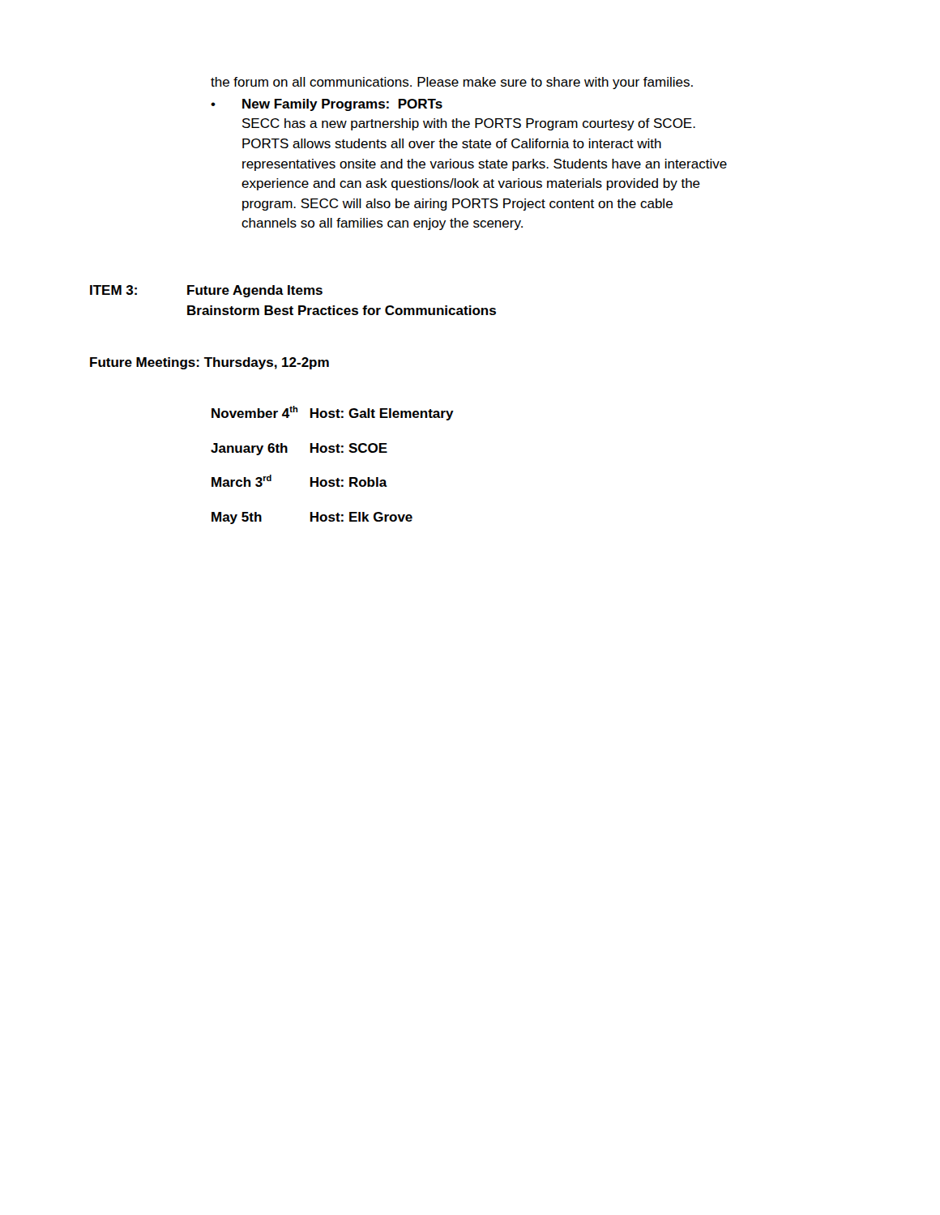the forum on all communications. Please make sure to share with your families.
New Family Programs: PORTs SECC has a new partnership with the PORTS Program courtesy of SCOE. PORTS allows students all over the state of California to interact with representatives onsite and the various state parks. Students have an interactive experience and can ask questions/look at various materials provided by the program. SECC will also be airing PORTS Project content on the cable channels so all families can enjoy the scenery.
| ITEM 3: | Future Agenda Items Brainstorm Best Practices for Communications |
Future Meetings: Thursdays, 12-2pm
| November 4 th | Host: Galt Elementary |
| January 6th | Host: SCOE |
| March 3 rd | Host: Robla |
| May 5th | Host: Elk Grove |